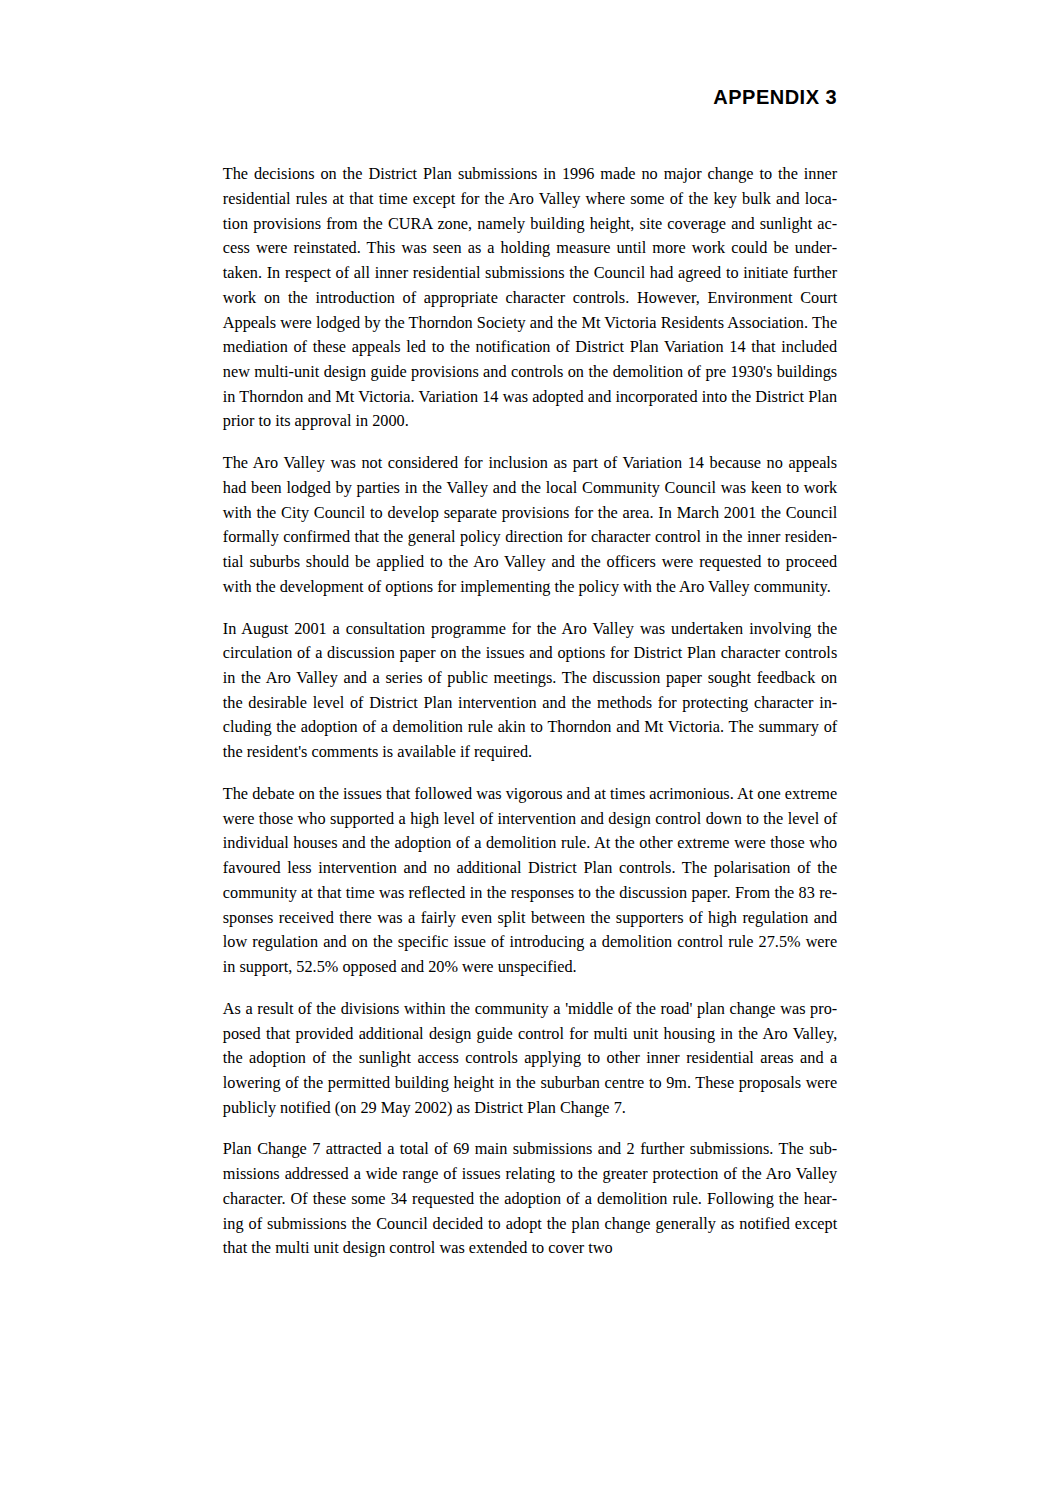APPENDIX 3
The decisions on the District Plan submissions in 1996 made no major change to the inner residential rules at that time except for the Aro Valley where some of the key bulk and location provisions from the CURA zone, namely building height, site coverage and sunlight access were reinstated. This was seen as a holding measure until more work could be undertaken. In respect of all inner residential submissions the Council had agreed to initiate further work on the introduction of appropriate character controls. However, Environment Court Appeals were lodged by the Thorndon Society and the Mt Victoria Residents Association. The mediation of these appeals led to the notification of District Plan Variation 14 that included new multi-unit design guide provisions and controls on the demolition of pre 1930's buildings in Thorndon and Mt Victoria. Variation 14 was adopted and incorporated into the District Plan prior to its approval in 2000.
The Aro Valley was not considered for inclusion as part of Variation 14 because no appeals had been lodged by parties in the Valley and the local Community Council was keen to work with the City Council to develop separate provisions for the area. In March 2001 the Council formally confirmed that the general policy direction for character control in the inner residential suburbs should be applied to the Aro Valley and the officers were requested to proceed with the development of options for implementing the policy with the Aro Valley community.
In August 2001 a consultation programme for the Aro Valley was undertaken involving the circulation of a discussion paper on the issues and options for District Plan character controls in the Aro Valley and a series of public meetings. The discussion paper sought feedback on the desirable level of District Plan intervention and the methods for protecting character including the adoption of a demolition rule akin to Thorndon and Mt Victoria. The summary of the resident's comments is available if required.
The debate on the issues that followed was vigorous and at times acrimonious. At one extreme were those who supported a high level of intervention and design control down to the level of individual houses and the adoption of a demolition rule. At the other extreme were those who favoured less intervention and no additional District Plan controls. The polarisation of the community at that time was reflected in the responses to the discussion paper. From the 83 responses received there was a fairly even split between the supporters of high regulation and low regulation and on the specific issue of introducing a demolition control rule 27.5% were in support, 52.5% opposed and 20% were unspecified.
As a result of the divisions within the community a 'middle of the road' plan change was proposed that provided additional design guide control for multi unit housing in the Aro Valley, the adoption of the sunlight access controls applying to other inner residential areas and a lowering of the permitted building height in the suburban centre to 9m. These proposals were publicly notified (on 29 May 2002) as District Plan Change 7.
Plan Change 7 attracted a total of 69 main submissions and 2 further submissions. The submissions addressed a wide range of issues relating to the greater protection of the Aro Valley character. Of these some 34 requested the adoption of a demolition rule. Following the hearing of submissions the Council decided to adopt the plan change generally as notified except that the multi unit design control was extended to cover two